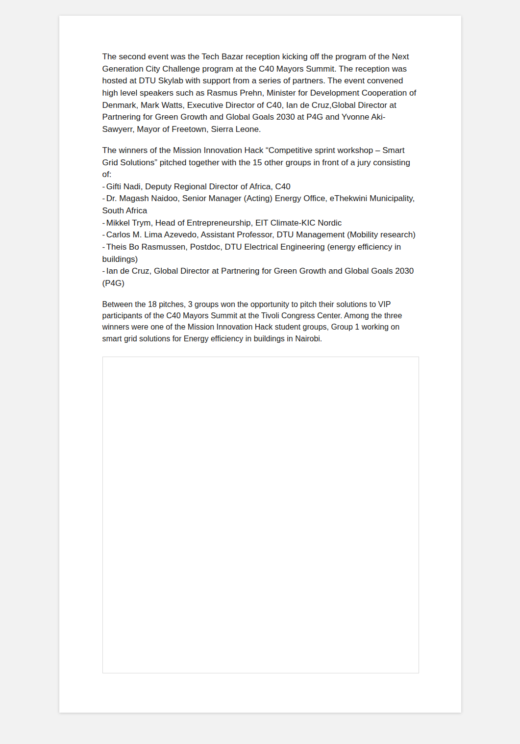The second event was the Tech Bazar reception kicking off the program of the Next Generation City Challenge program at the C40 Mayors Summit. The reception was hosted at DTU Skylab with support from a series of partners. The event convened high level speakers such as Rasmus Prehn, Minister for Development Cooperation of Denmark, Mark Watts, Executive Director of C40, Ian de Cruz,Global Director at Partnering for Green Growth and Global Goals 2030 at P4G and Yvonne Aki-Sawyerr, Mayor of Freetown, Sierra Leone.
The winners of the Mission Innovation Hack “Competitive sprint workshop – Smart Grid Solutions” pitched together with the 15 other groups in front of a jury consisting of:
Gifti Nadi, Deputy Regional Director of Africa, C40
Dr. Magash Naidoo, Senior Manager (Acting) Energy Office, eThekwini Municipality, South Africa
Mikkel Trym, Head of Entrepreneurship, EIT Climate-KIC Nordic
Carlos M. Lima Azevedo, Assistant Professor, DTU Management (Mobility research)
Theis Bo Rasmussen, Postdoc, DTU Electrical Engineering (energy efficiency in buildings)
Ian de Cruz, Global Director at Partnering for Green Growth and Global Goals 2030 (P4G)
Between the 18 pitches, 3 groups won the opportunity to pitch their solutions to VIP participants of the C40 Mayors Summit at the Tivoli Congress Center. Among the three winners were one of the Mission Innovation Hack student groups, Group 1 working on smart grid solutions for Energy efficiency in buildings in Nairobi.